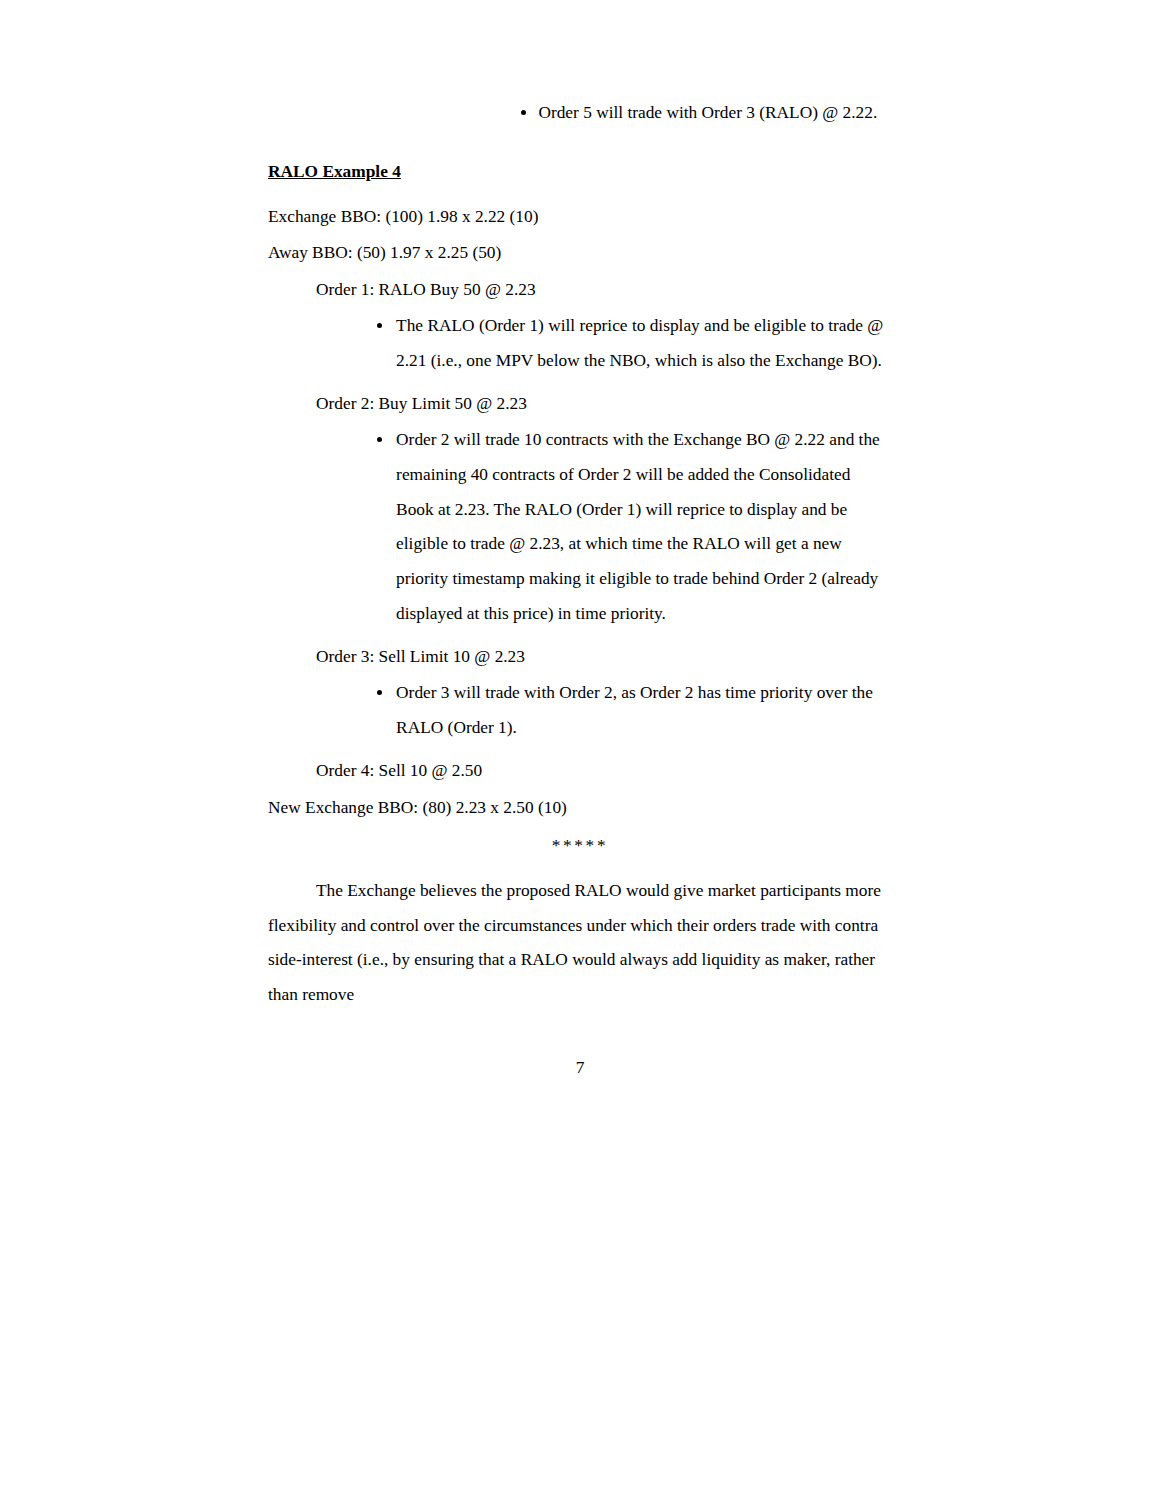Order 5 will trade with Order 3 (RALO) @ 2.22.
RALO Example 4
Exchange BBO: (100) 1.98 x 2.22 (10)
Away BBO: (50) 1.97 x 2.25 (50)
Order 1: RALO Buy 50 @ 2.23
The RALO (Order 1) will reprice to display and be eligible to trade @ 2.21 (i.e., one MPV below the NBO, which is also the Exchange BO).
Order 2: Buy Limit 50 @ 2.23
Order 2 will trade 10 contracts with the Exchange BO @ 2.22 and the remaining 40 contracts of Order 2 will be added the Consolidated Book at 2.23. The RALO (Order 1) will reprice to display and be eligible to trade @ 2.23, at which time the RALO will get a new priority timestamp making it eligible to trade behind Order 2 (already displayed at this price) in time priority.
Order 3: Sell Limit 10 @ 2.23
Order 3 will trade with Order 2, as Order 2 has time priority over the RALO (Order 1).
Order 4: Sell 10 @ 2.50
New Exchange BBO: (80) 2.23 x 2.50 (10)
*****
The Exchange believes the proposed RALO would give market participants more flexibility and control over the circumstances under which their orders trade with contra side-interest (i.e., by ensuring that a RALO would always add liquidity as maker, rather than remove
7